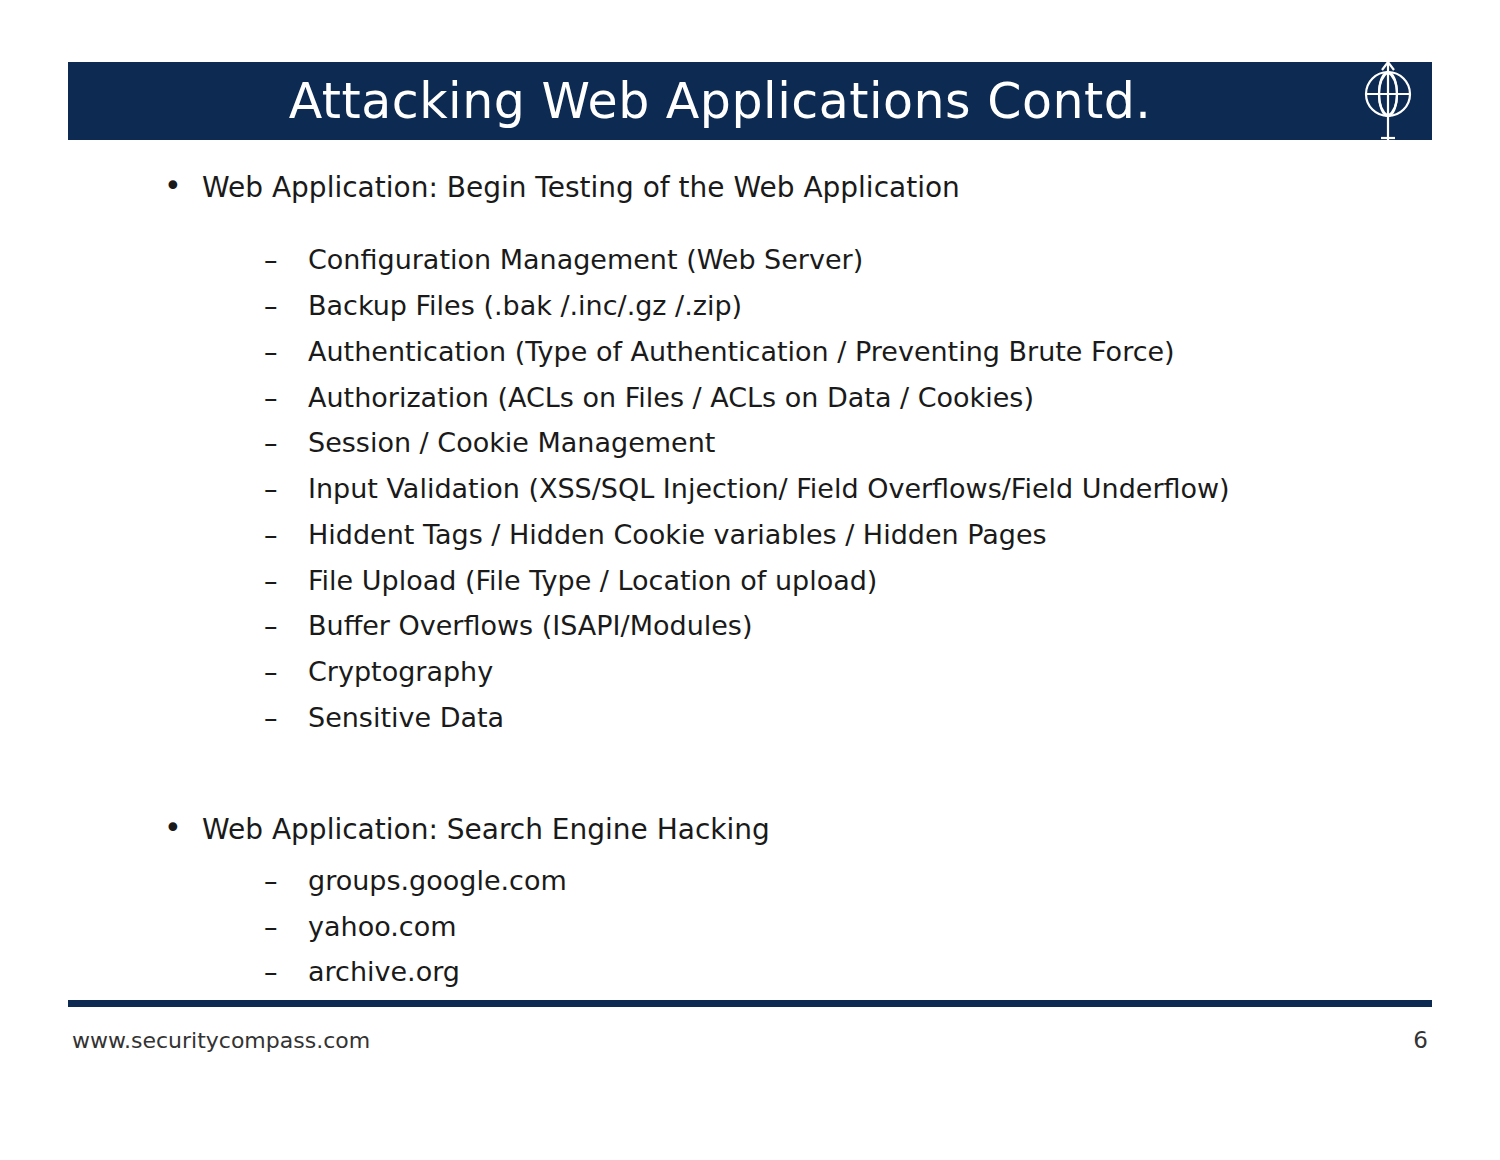Attacking Web Applications Contd.
Web Application: Begin Testing of the Web Application
Configuration Management (Web Server)
Backup Files (.bak /.inc/.gz /.zip)
Authentication (Type of Authentication / Preventing Brute Force)
Authorization (ACLs on Files / ACLs on Data / Cookies)
Session / Cookie Management
Input Validation (XSS/SQL Injection/ Field Overflows/Field Underflow)
Hiddent Tags / Hidden Cookie variables / Hidden Pages
File Upload (File Type / Location of upload)
Buffer Overflows (ISAPI/Modules)
Cryptography
Sensitive Data
Web Application: Search Engine Hacking
groups.google.com
yahoo.com
archive.org
www.securitycompass.com 6